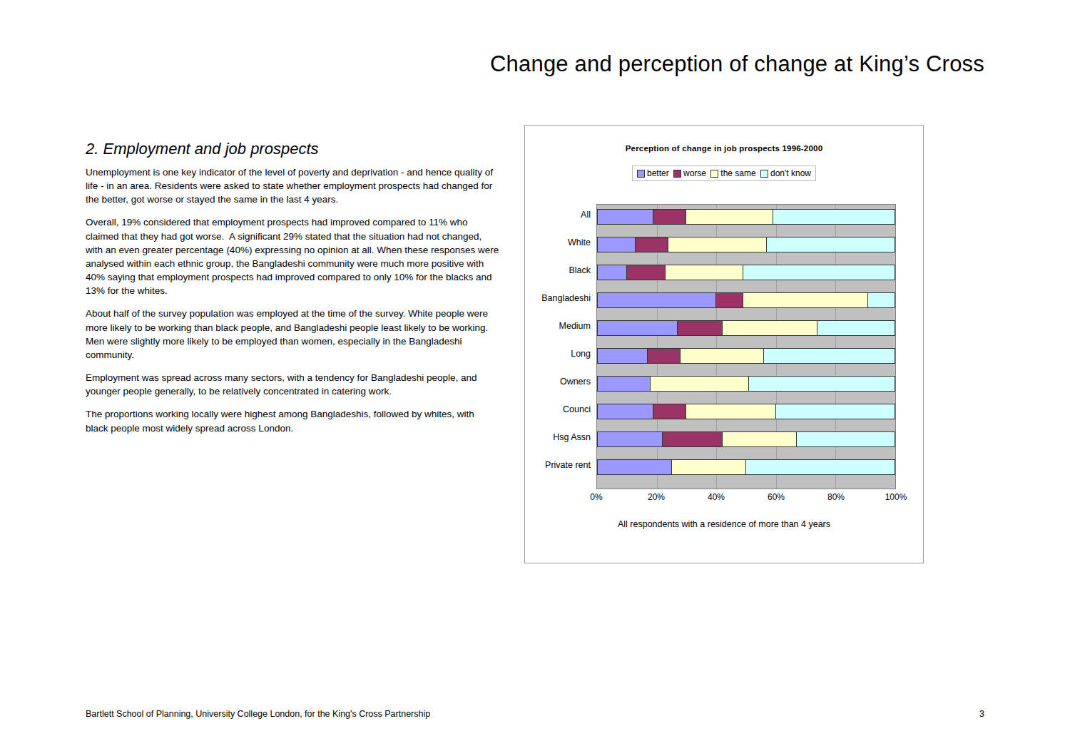Change and perception of change at King’s Cross
2. Employment and job prospects
Unemployment is one key indicator of the level of poverty and deprivation - and hence quality of life - in an area. Residents were asked to state whether employment prospects had changed for the better, got worse or stayed the same in the last 4 years.
Overall, 19% considered that employment prospects had improved compared to 11% who claimed that they had got worse. A significant 29% stated that the situation had not changed, with an even greater percentage (40%) expressing no opinion at all. When these responses were analysed within each ethnic group, the Bangladeshi community were much more positive with 40% saying that employment prospects had improved compared to only 10% for the blacks and 13% for the whites.
About half of the survey population was employed at the time of the survey. White people were more likely to be working than black people, and Bangladeshi people least likely to be working. Men were slightly more likely to be employed than women, especially in the Bangladeshi community.
Employment was spread across many sectors, with a tendency for Bangladeshi people, and younger people generally, to be relatively concentrated in catering work.
The proportions working locally were highest among Bangladeshis, followed by whites, with black people most widely spread across London.
Perception of change in job prospects 1996-2000
better worse the same don't know
All
White
Black
Bangladeshi
Medium
Long
Owners
Counci
Hsg Assn
Private rent
0% 20% 40% 60% 80% 100%
All respondents with a residence of more than 4 years
Bartlett School of Planning, University College London, for the King's Cross Partnership
3